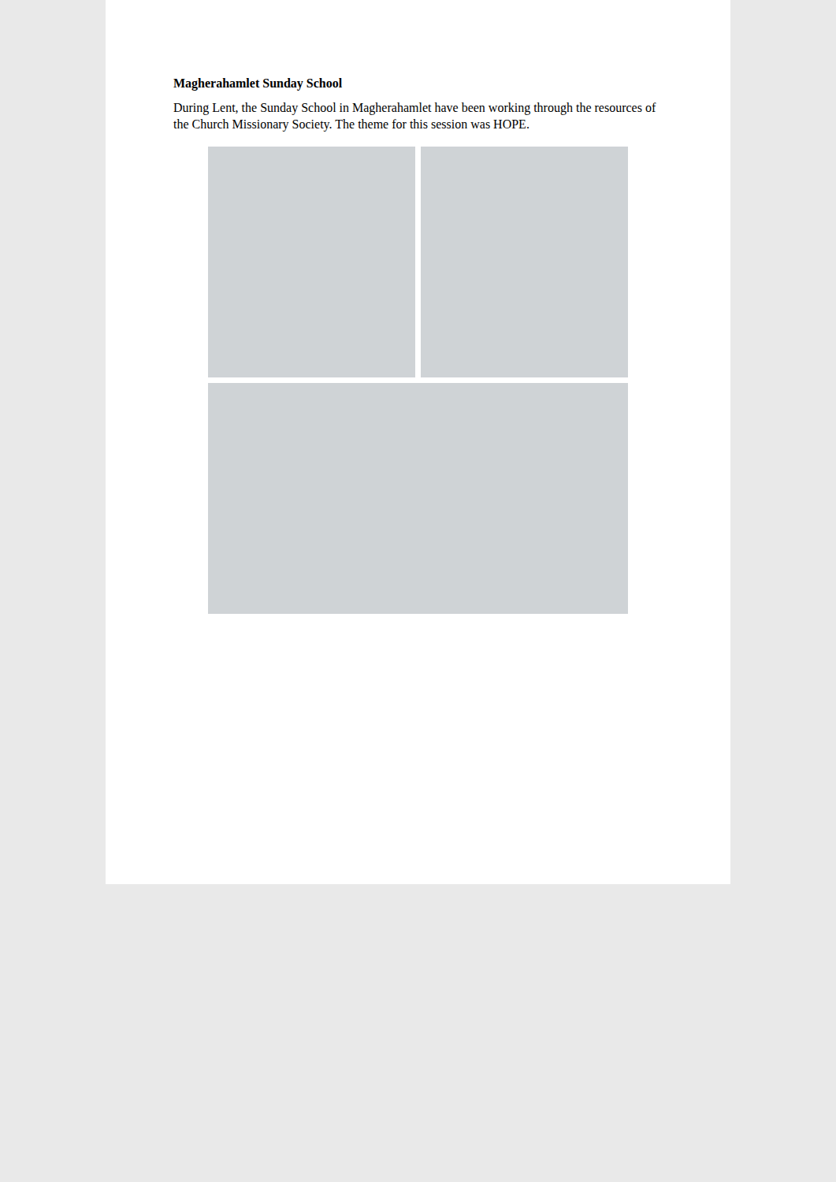Magherahamlet Sunday School
During Lent, the Sunday School in Magherahamlet have been working through the resources of the Church Missionary Society. The theme for this session was HOPE.
Sunday School group with their rainbow display
Sunday School group, second pose
Children holding their HOPE rainbow crafts